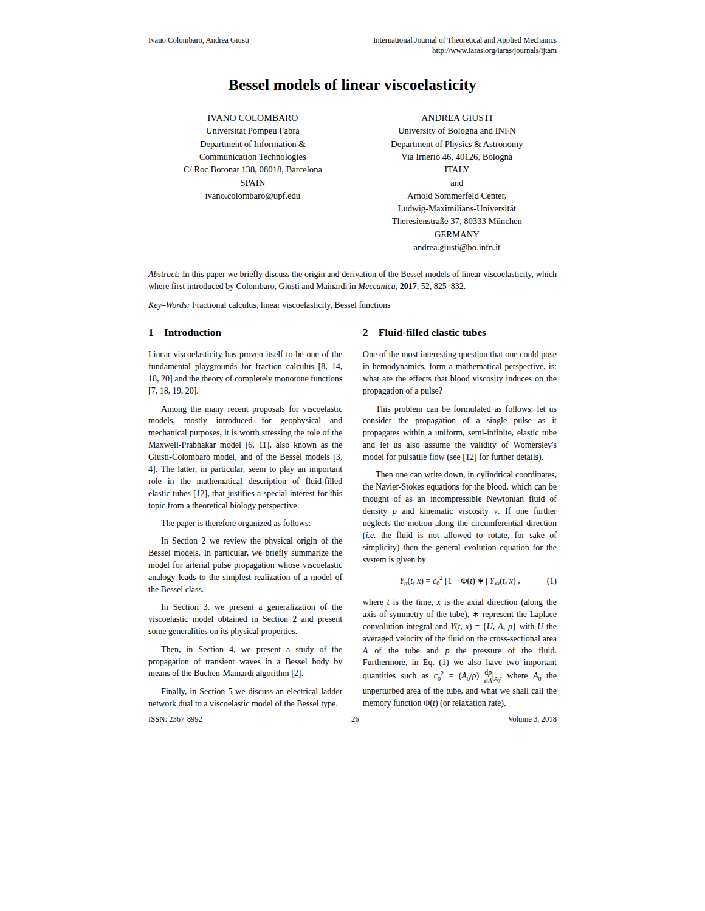International Journal of Theoretical and Applied Mechanics
http://www.iaras.org/iaras/journals/ijtam
Ivano Colombaro, Andrea Giusti
Bessel models of linear viscoelasticity
| IVANO COLOMBARO Universitat Pompeu Fabra Department of Information & Communication Technologies C/ Roc Boronat 138, 08018, Barcelona SPAIN ivano.colombaro@upf.edu | ANDREA GIUSTI University of Bologna and INFN Department of Physics & Astronomy Via Irnerio 46, 40126, Bologna ITALY and Arnold Sommerfeld Center, Ludwig-Maximilians-Universität Theresienstraße 37, 80333 München GERMANY andrea.giusti@bo.infn.it |
Abstract: In this paper we briefly discuss the origin and derivation of the Bessel models of linear viscoelasticity, which where first introduced by Colombaro, Giusti and Mainardi in Meccanica, 2017, 52, 825–832.
Key–Words: Fractional calculus, linear viscoelasticity, Bessel functions
1 Introduction
Linear viscoelasticity has proven itself to be one of the fundamental playgrounds for fraction calculus [8, 14, 18, 20] and the theory of completely monotone functions [7, 18, 19, 20].
Among the many recent proposals for viscoelastic models, mostly introduced for geophysical and mechanical purposes, it is worth stressing the role of the Maxwell-Prabhakar model [6, 11], also known as the Giusti-Colombaro model, and of the Bessel models [3, 4]. The latter, in particular, seem to play an important role in the mathematical description of fluid-filled elastic tubes [12], that justifies a special interest for this topic from a theoretical biology perspective.
The paper is therefore organized as follows:
In Section 2 we review the physical origin of the Bessel models. In particular, we briefly summarize the model for arterial pulse propagation whose viscoelastic analogy leads to the simplest realization of a model of the Bessel class.
In Section 3, we present a generalization of the viscoelastic model obtained in Section 2 and present some generalities on its physical properties.
Then, in Section 4, we present a study of the propagation of transient waves in a Bessel body by means of the Buchen-Mainardi algorithm [2].
Finally, in Section 5 we discuss an electrical ladder network dual to a viscoelastic model of the Bessel type.
2 Fluid-filled elastic tubes
One of the most interesting question that one could pose in hemodynamics, form a mathematical perspective, is: what are the effects that blood viscosity induces on the propagation of a pulse?
This problem can be formulated as follows: let us consider the propagation of a single pulse as it propagates within a uniform, semi-infinite, elastic tube and let us also assume the validity of Womersley's model for pulsatile flow (see [12] for further details).
Then one can write down, in cylindrical coordinates, the Navier-Stokes equations for the blood, which can be thought of as an incompressible Newtonian fluid of density ρ and kinematic viscosity ν. If one further neglects the motion along the circumferential direction (i.e. the fluid is not allowed to rotate, for sake of simplicity) then the general evolution equation for the system is given by
Ytt(t, x) = c02 [1 − Φ(t) ∗] Yxx(t, x) , (1)
where t is the time, x is the axial direction (along the axis of symmetry of the tube), ∗ represent the Laplace convolution integral and Y(t, x) = {U, A, p} with U the averaged velocity of the fluid on the cross-sectional area A of the tube and p the pressure of the fluid. Furthermore, in Eq. (1) we also have two important quantities such as c02 = (A0/ρ) dp dA|A0, where A0 the unperturbed area of the tube, and what we shall call the memory function Φ(t) (or relaxation rate),
ISSN: 2367-8992 Volume 3, 2018
26